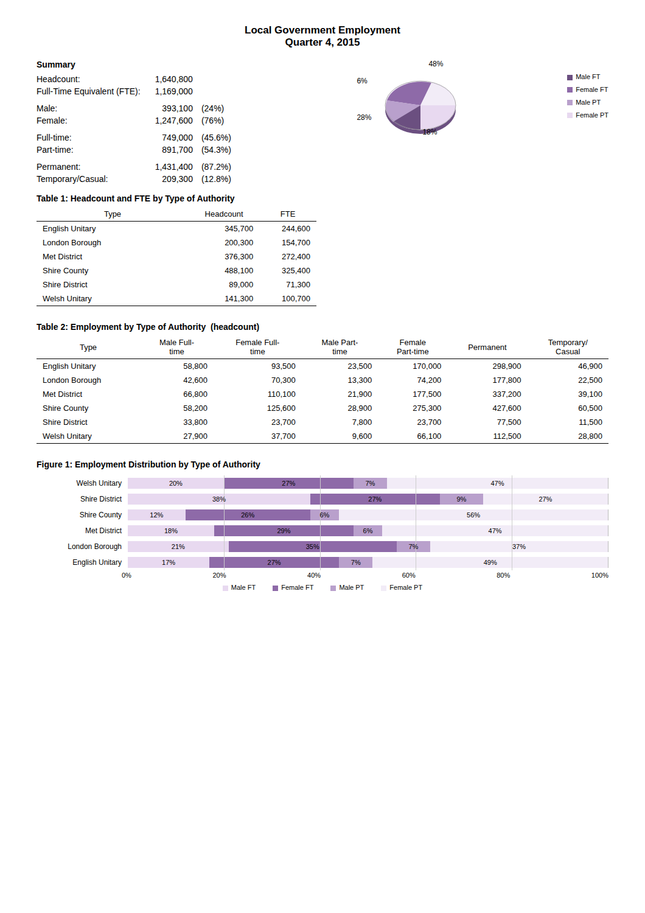Local Government Employment
Quarter 4, 2015
Summary
| Headcount: | 1,640,800 | |
| Full-Time Equivalent (FTE): | 1,169,000 | |
| Male: | 393,100 | (24%) |
| Female: | 1,247,600 | (76%) |
| Full-time: | 749,000 | (45.6%) |
| Part-time: | 891,700 | (54.3%) |
| Permanent: | 1,431,400 | (87.2%) |
| Temporary/Casual: | 209,300 | (12.8%) |
48%
6%
28%
18%
Male FT
Female FT
Male PT
Female PT
Table 1: Headcount and FTE by Type of Authority
| Type | Headcount | FTE |
| --- | --- | --- |
| English Unitary | 345,700 | 244,600 |
| London Borough | 200,300 | 154,700 |
| Met District | 376,300 | 272,400 |
| Shire County | 488,100 | 325,400 |
| Shire District | 89,000 | 71,300 |
| Welsh Unitary | 141,300 | 100,700 |
Table 2: Employment by Type of Authority (headcount)
| Type | Male Full- time | Female Full- time | Male Part- time | Female Part-time | Permanent | Temporary/ Casual |
| --- | --- | --- | --- | --- | --- | --- |
| English Unitary | 58,800 | 93,500 | 23,500 | 170,000 | 298,900 | 46,900 |
| London Borough | 42,600 | 70,300 | 13,300 | 74,200 | 177,800 | 22,500 |
| Met District | 66,800 | 110,100 | 21,900 | 177,500 | 337,200 | 39,100 |
| Shire County | 58,200 | 125,600 | 28,900 | 275,300 | 427,600 | 60,500 |
| Shire District | 33,800 | 23,700 | 7,800 | 23,700 | 77,500 | 11,500 |
| Welsh Unitary | 27,900 | 37,700 | 9,600 | 66,100 | 112,500 | 28,800 |
Figure 1: Employment Distribution by Type of Authority
Welsh Unitary
20%
27%
7%
47%
Shire District
38%
27%
9%
27%
Shire County
12%
26%
6%
56%
Met District
18%
29%
6%
47%
London Borough
21%
35%
7%
37%
English Unitary
17%
27%
7%
49%
0%
20%
40%
60%
80%
100%
Male FT
Female FT
Male PT
Female PT